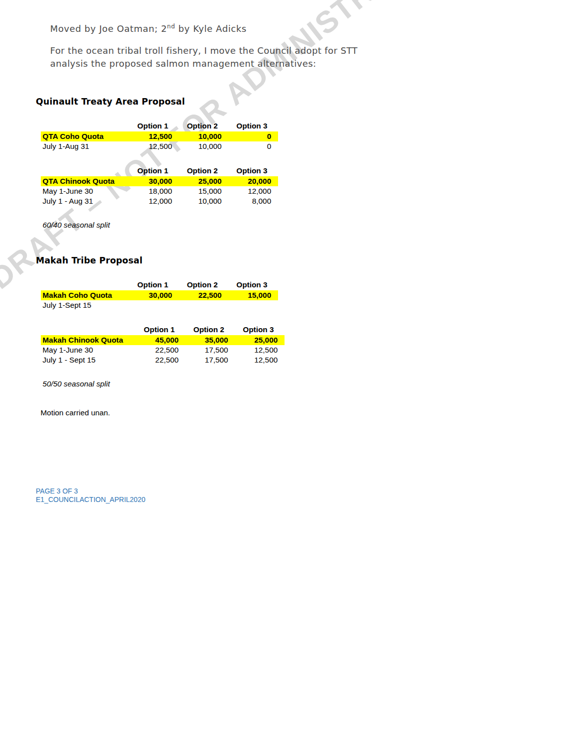DRAFT – NOT FOR ADMINISTRATIVE PURPOSES
Moved by Joe Oatman; 2nd by Kyle Adicks
For the ocean tribal troll fishery, I move the Council adopt for STT analysis the proposed salmon management alternatives:
Quinault Treaty Area Proposal
| | Option 1 | Option 2 | Option 3 |
| --- | --- | --- | --- |
| QTA Coho Quota | 12,500 | 10,000 | 0 |
| July 1-Aug 31 | 12,500 | 10,000 | 0 |
| | Option 1 | Option 2 | Option 3 |
| --- | --- | --- | --- |
| QTA Chinook Quota | 30,000 | 25,000 | 20,000 |
| May 1-June 30 | 18,000 | 15,000 | 12,000 |
| July 1 - Aug 31 | 12,000 | 10,000 | 8,000 |
60/40 seasonal split
Makah Tribe Proposal
| | Option 1 | Option 2 | Option 3 |
| --- | --- | --- | --- |
| Makah Coho Quota | 30,000 | 22,500 | 15,000 |
| July 1-Sept 15 | | | |
| | Option 1 | Option 2 | Option 3 |
| --- | --- | --- | --- |
| Makah Chinook Quota | 45,000 | 35,000 | 25,000 |
| May 1-June 30 | 22,500 | 17,500 | 12,500 |
| July 1 - Sept 15 | 22,500 | 17,500 | 12,500 |
50/50 seasonal split
Motion carried unan.
PAGE 3 OF 3
E1_COUNCILACTION_APRIL2020